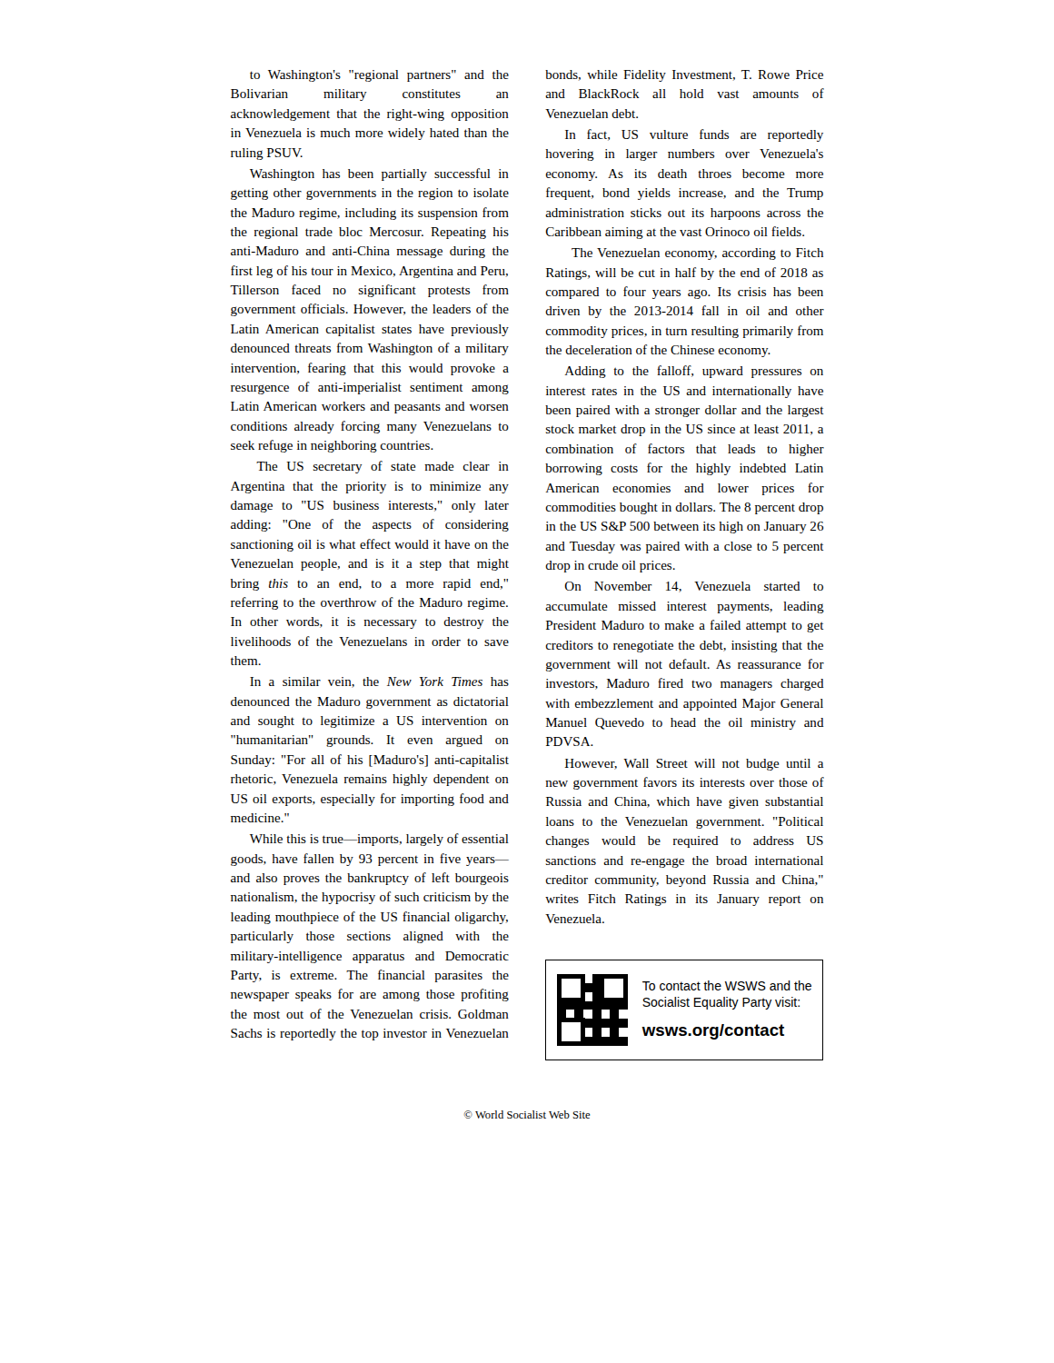to Washington's "regional partners" and the Bolivarian military constitutes an acknowledgement that the right-wing opposition in Venezuela is much more widely hated than the ruling PSUV.
Washington has been partially successful in getting other governments in the region to isolate the Maduro regime, including its suspension from the regional trade bloc Mercosur. Repeating his anti-Maduro and anti-China message during the first leg of his tour in Mexico, Argentina and Peru, Tillerson faced no significant protests from government officials. However, the leaders of the Latin American capitalist states have previously denounced threats from Washington of a military intervention, fearing that this would provoke a resurgence of anti-imperialist sentiment among Latin American workers and peasants and worsen conditions already forcing many Venezuelans to seek refuge in neighboring countries.
The US secretary of state made clear in Argentina that the priority is to minimize any damage to "US business interests," only later adding: "One of the aspects of considering sanctioning oil is what effect would it have on the Venezuelan people, and is it a step that might bring this to an end, to a more rapid end," referring to the overthrow of the Maduro regime. In other words, it is necessary to destroy the livelihoods of the Venezuelans in order to save them.
In a similar vein, the New York Times has denounced the Maduro government as dictatorial and sought to legitimize a US intervention on "humanitarian" grounds. It even argued on Sunday: "For all of his [Maduro's] anti-capitalist rhetoric, Venezuela remains highly dependent on US oil exports, especially for importing food and medicine."
While this is true—imports, largely of essential goods, have fallen by 93 percent in five years— and also proves the bankruptcy of left bourgeois nationalism, the hypocrisy of such criticism by the leading mouthpiece of the US financial oligarchy, particularly those sections aligned with the military-intelligence apparatus and Democratic Party, is extreme. The financial parasites the newspaper speaks for are among those profiting the most out of the Venezuelan crisis. Goldman Sachs is reportedly the top investor in Venezuelan bonds, while Fidelity Investment, T. Rowe Price and BlackRock all hold vast amounts of Venezuelan debt.
In fact, US vulture funds are reportedly hovering in larger numbers over Venezuela's economy. As its death throes become more frequent, bond yields increase, and the Trump administration sticks out its harpoons across the Caribbean aiming at the vast Orinoco oil fields.
The Venezuelan economy, according to Fitch Ratings, will be cut in half by the end of 2018 as compared to four years ago. Its crisis has been driven by the 2013-2014 fall in oil and other commodity prices, in turn resulting primarily from the deceleration of the Chinese economy.
Adding to the falloff, upward pressures on interest rates in the US and internationally have been paired with a stronger dollar and the largest stock market drop in the US since at least 2011, a combination of factors that leads to higher borrowing costs for the highly indebted Latin American economies and lower prices for commodities bought in dollars. The 8 percent drop in the US S&P 500 between its high on January 26 and Tuesday was paired with a close to 5 percent drop in crude oil prices.
On November 14, Venezuela started to accumulate missed interest payments, leading President Maduro to make a failed attempt to get creditors to renegotiate the debt, insisting that the government will not default. As reassurance for investors, Maduro fired two managers charged with embezzlement and appointed Major General Manuel Quevedo to head the oil ministry and PDVSA.
However, Wall Street will not budge until a new government favors its interests over those of Russia and China, which have given substantial loans to the Venezuelan government. "Political changes would be required to address US sanctions and re-engage the broad international creditor community, beyond Russia and China," writes Fitch Ratings in its January report on Venezuela.
To contact the WSWS and the
Socialist Equality Party visit: wsws.org/contact
© World Socialist Web Site